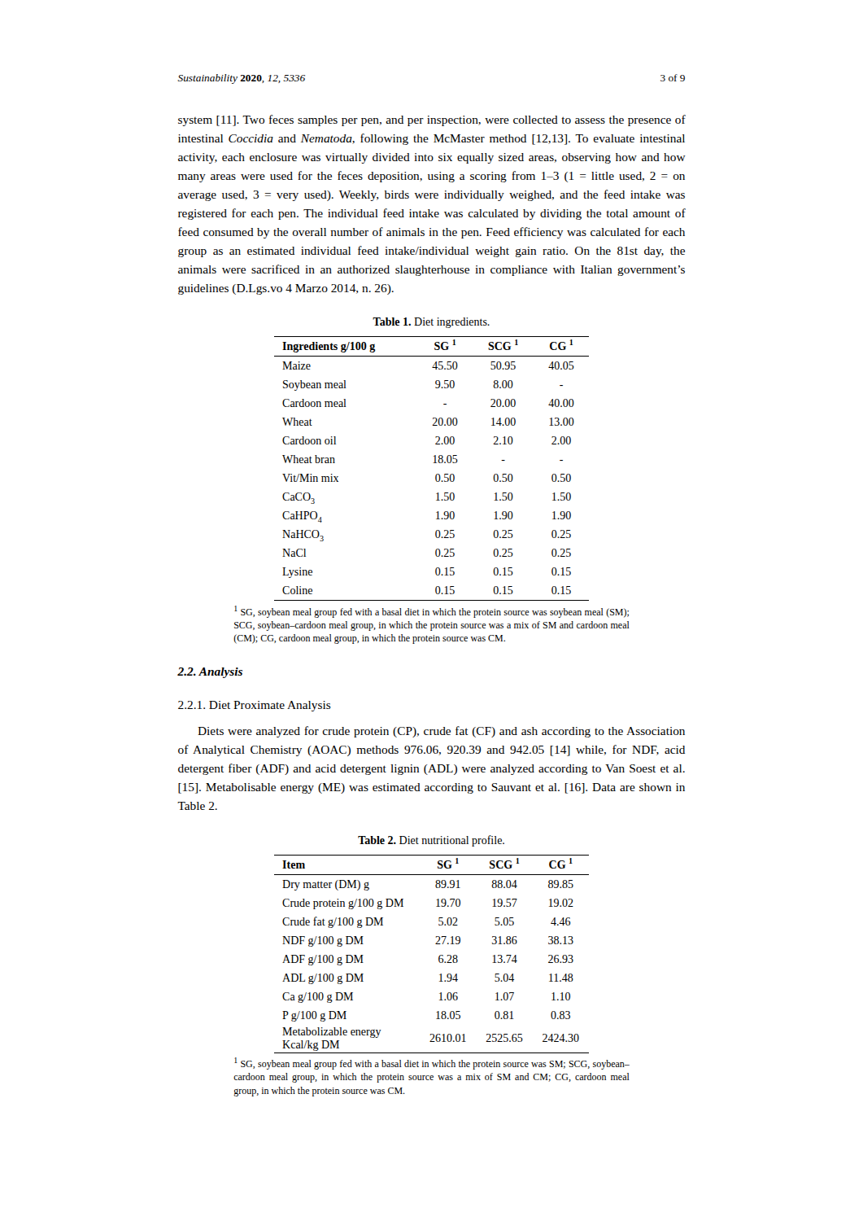Sustainability 2020, 12, 5336
3 of 9
system [11]. Two feces samples per pen, and per inspection, were collected to assess the presence of intestinal Coccidia and Nematoda, following the McMaster method [12,13]. To evaluate intestinal activity, each enclosure was virtually divided into six equally sized areas, observing how and how many areas were used for the feces deposition, using a scoring from 1–3 (1 = little used, 2 = on average used, 3 = very used). Weekly, birds were individually weighed, and the feed intake was registered for each pen. The individual feed intake was calculated by dividing the total amount of feed consumed by the overall number of animals in the pen. Feed efficiency was calculated for each group as an estimated individual feed intake/individual weight gain ratio. On the 81st day, the animals were sacrificed in an authorized slaughterhouse in compliance with Italian government’s guidelines (D.Lgs.vo 4 Marzo 2014, n. 26).
Table 1. Diet ingredients.
| Ingredients g/100 g | SG 1 | SCG 1 | CG 1 |
| --- | --- | --- | --- |
| Maize | 45.50 | 50.95 | 40.05 |
| Soybean meal | 9.50 | 8.00 | - |
| Cardoon meal | - | 20.00 | 40.00 |
| Wheat | 20.00 | 14.00 | 13.00 |
| Cardoon oil | 2.00 | 2.10 | 2.00 |
| Wheat bran | 18.05 | - | - |
| Vit/Min mix | 0.50 | 0.50 | 0.50 |
| CaCO 3 | 1.50 | 1.50 | 1.50 |
| CaHPO 4 | 1.90 | 1.90 | 1.90 |
| NaHCO 3 | 0.25 | 0.25 | 0.25 |
| NaCl | 0.25 | 0.25 | 0.25 |
| Lysine | 0.15 | 0.15 | 0.15 |
| Coline | 0.15 | 0.15 | 0.15 |
1 SG, soybean meal group fed with a basal diet in which the protein source was soybean meal (SM); SCG, soybean–cardoon meal group, in which the protein source was a mix of SM and cardoon meal (CM); CG, cardoon meal group, in which the protein source was CM.
2.2. Analysis
2.2.1. Diet Proximate Analysis
Diets were analyzed for crude protein (CP), crude fat (CF) and ash according to the Association of Analytical Chemistry (AOAC) methods 976.06, 920.39 and 942.05 [14] while, for NDF, acid detergent fiber (ADF) and acid detergent lignin (ADL) were analyzed according to Van Soest et al. [15]. Metabolisable energy (ME) was estimated according to Sauvant et al. [16]. Data are shown in Table 2.
Table 2. Diet nutritional profile.
| Item | SG 1 | SCG 1 | CG 1 |
| --- | --- | --- | --- |
| Dry matter (DM) g | 89.91 | 88.04 | 89.85 |
| Crude protein g/100 g DM | 19.70 | 19.57 | 19.02 |
| Crude fat g/100 g DM | 5.02 | 5.05 | 4.46 |
| NDF g/100 g DM | 27.19 | 31.86 | 38.13 |
| ADF g/100 g DM | 6.28 | 13.74 | 26.93 |
| ADL g/100 g DM | 1.94 | 5.04 | 11.48 |
| Ca g/100 g DM | 1.06 | 1.07 | 1.10 |
| P g/100 g DM | 18.05 | 0.81 | 0.83 |
| Metabolizable energy Kcal/kg DM | 2610.01 | 2525.65 | 2424.30 |
1 SG, soybean meal group fed with a basal diet in which the protein source was SM; SCG, soybean–cardoon meal group, in which the protein source was a mix of SM and CM; CG, cardoon meal group, in which the protein source was CM.